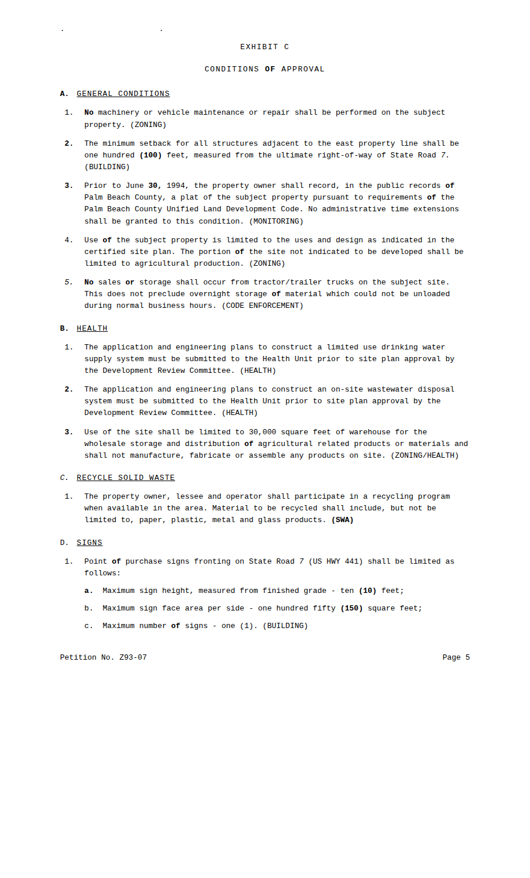. .
EXHIBIT C
CONDITIONS OF APPROVAL
A. GENERAL CONDITIONS
1. No machinery or vehicle maintenance or repair shall be performed on the subject property. (ZONING)
2. The minimum setback for all structures adjacent to the east property line shall be one hundred (100) feet, measured from the ultimate right-of-way of State Road 7. (BUILDING)
3. Prior to June 30, 1994, the property owner shall record, in the public records of Palm Beach County, a plat of the subject property pursuant to requirements of the Palm Beach County Unified Land Development Code. No administrative time extensions shall be granted to this condition. (MONITORING)
4. Use of the subject property is limited to the uses and design as indicated in the certified site plan. The portion of the site not indicated to be developed shall be limited to agricultural production. (ZONING)
5. No sales or storage shall occur from tractor/trailer trucks on the subject site. This does not preclude overnight storage of material which could not be unloaded during normal business hours. (CODE ENFORCEMENT)
B. HEALTH
1. The application and engineering plans to construct a limited use drinking water supply system must be submitted to the Health Unit prior to site plan approval by the Development Review Committee. (HEALTH)
2. The application and engineering plans to construct an on-site wastewater disposal system must be submitted to the Health Unit prior to site plan approval by the Development Review Committee. (HEALTH)
3. Use of the site shall be limited to 30,000 square feet of warehouse for the wholesale storage and distribution of agricultural related products or materials and shall not manufacture, fabricate or assemble any products on site. (ZONING/HEALTH)
C. RECYCLE SOLID WASTE
1. The property owner, lessee and operator shall participate in a recycling program when available in the area. Material to be recycled shall include, but not be limited to, paper, plastic, metal and glass products. (SWA)
D. SIGNS
1. Point of purchase signs fronting on State Road 7 (US HWY 441) shall be limited as follows:
a. Maximum sign height, measured from finished grade - ten (10) feet;
b. Maximum sign face area per side - one hundred fifty (150) square feet;
c. Maximum number of signs - one (1). (BUILDING)
Petition No. Z93-07 Page 5